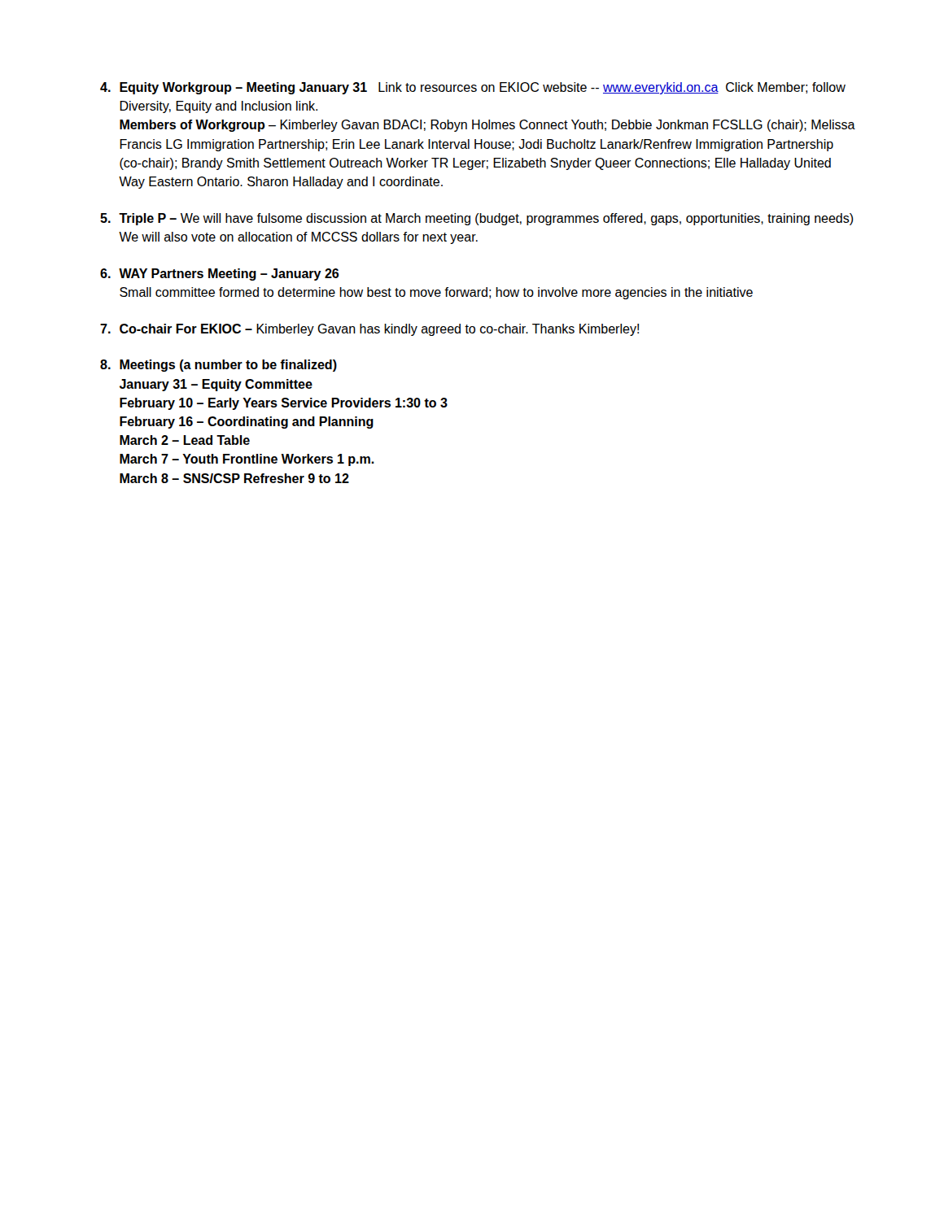Equity Workgroup – Meeting January 31 Link to resources on EKIOC website -- www.everykid.on.ca Click Member; follow Diversity, Equity and Inclusion link.
Members of Workgroup – Kimberley Gavan BDACI; Robyn Holmes Connect Youth; Debbie Jonkman FCSLLG (chair); Melissa Francis LG Immigration Partnership; Erin Lee Lanark Interval House; Jodi Bucholtz Lanark/Renfrew Immigration Partnership (co-chair); Brandy Smith Settlement Outreach Worker TR Leger; Elizabeth Snyder Queer Connections; Elle Halladay United Way Eastern Ontario. Sharon Halladay and I coordinate.
Triple P – We will have fulsome discussion at March meeting (budget, programmes offered, gaps, opportunities, training needs) We will also vote on allocation of MCCSS dollars for next year.
WAY Partners Meeting – January 26
Small committee formed to determine how best to move forward; how to involve more agencies in the initiative
Co-chair For EKIOC – Kimberley Gavan has kindly agreed to co-chair. Thanks Kimberley!
Meetings (a number to be finalized)
January 31 – Equity Committee
February 10 – Early Years Service Providers 1:30 to 3
February 16 – Coordinating and Planning
March 2 – Lead Table
March 7 – Youth Frontline Workers 1 p.m.
March 8 – SNS/CSP Refresher 9 to 12